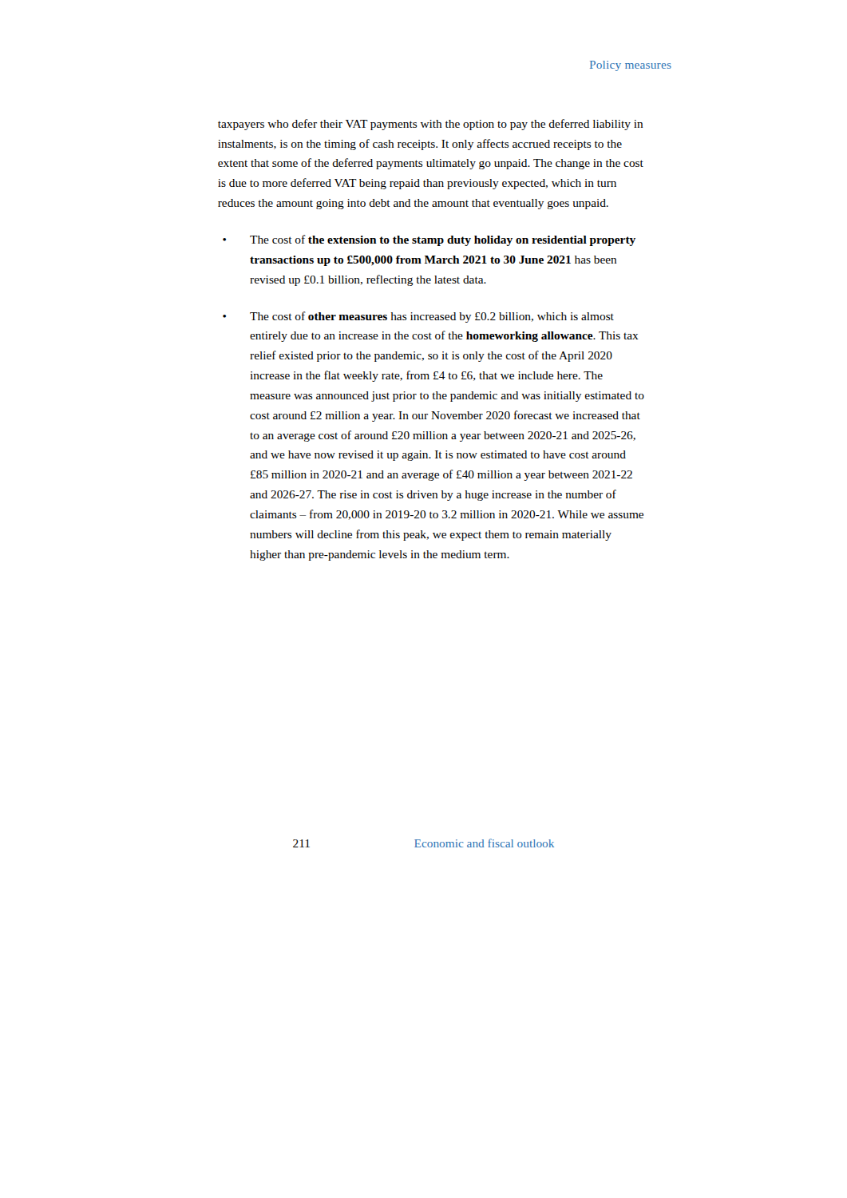Policy measures
taxpayers who defer their VAT payments with the option to pay the deferred liability in instalments, is on the timing of cash receipts. It only affects accrued receipts to the extent that some of the deferred payments ultimately go unpaid. The change in the cost is due to more deferred VAT being repaid than previously expected, which in turn reduces the amount going into debt and the amount that eventually goes unpaid.
The cost of the extension to the stamp duty holiday on residential property transactions up to £500,000 from March 2021 to 30 June 2021 has been revised up £0.1 billion, reflecting the latest data.
The cost of other measures has increased by £0.2 billion, which is almost entirely due to an increase in the cost of the homeworking allowance. This tax relief existed prior to the pandemic, so it is only the cost of the April 2020 increase in the flat weekly rate, from £4 to £6, that we include here. The measure was announced just prior to the pandemic and was initially estimated to cost around £2 million a year. In our November 2020 forecast we increased that to an average cost of around £20 million a year between 2020-21 and 2025-26, and we have now revised it up again. It is now estimated to have cost around £85 million in 2020-21 and an average of £40 million a year between 2021-22 and 2026-27. The rise in cost is driven by a huge increase in the number of claimants – from 20,000 in 2019-20 to 3.2 million in 2020-21. While we assume numbers will decline from this peak, we expect them to remain materially higher than pre-pandemic levels in the medium term.
211 Economic and fiscal outlook